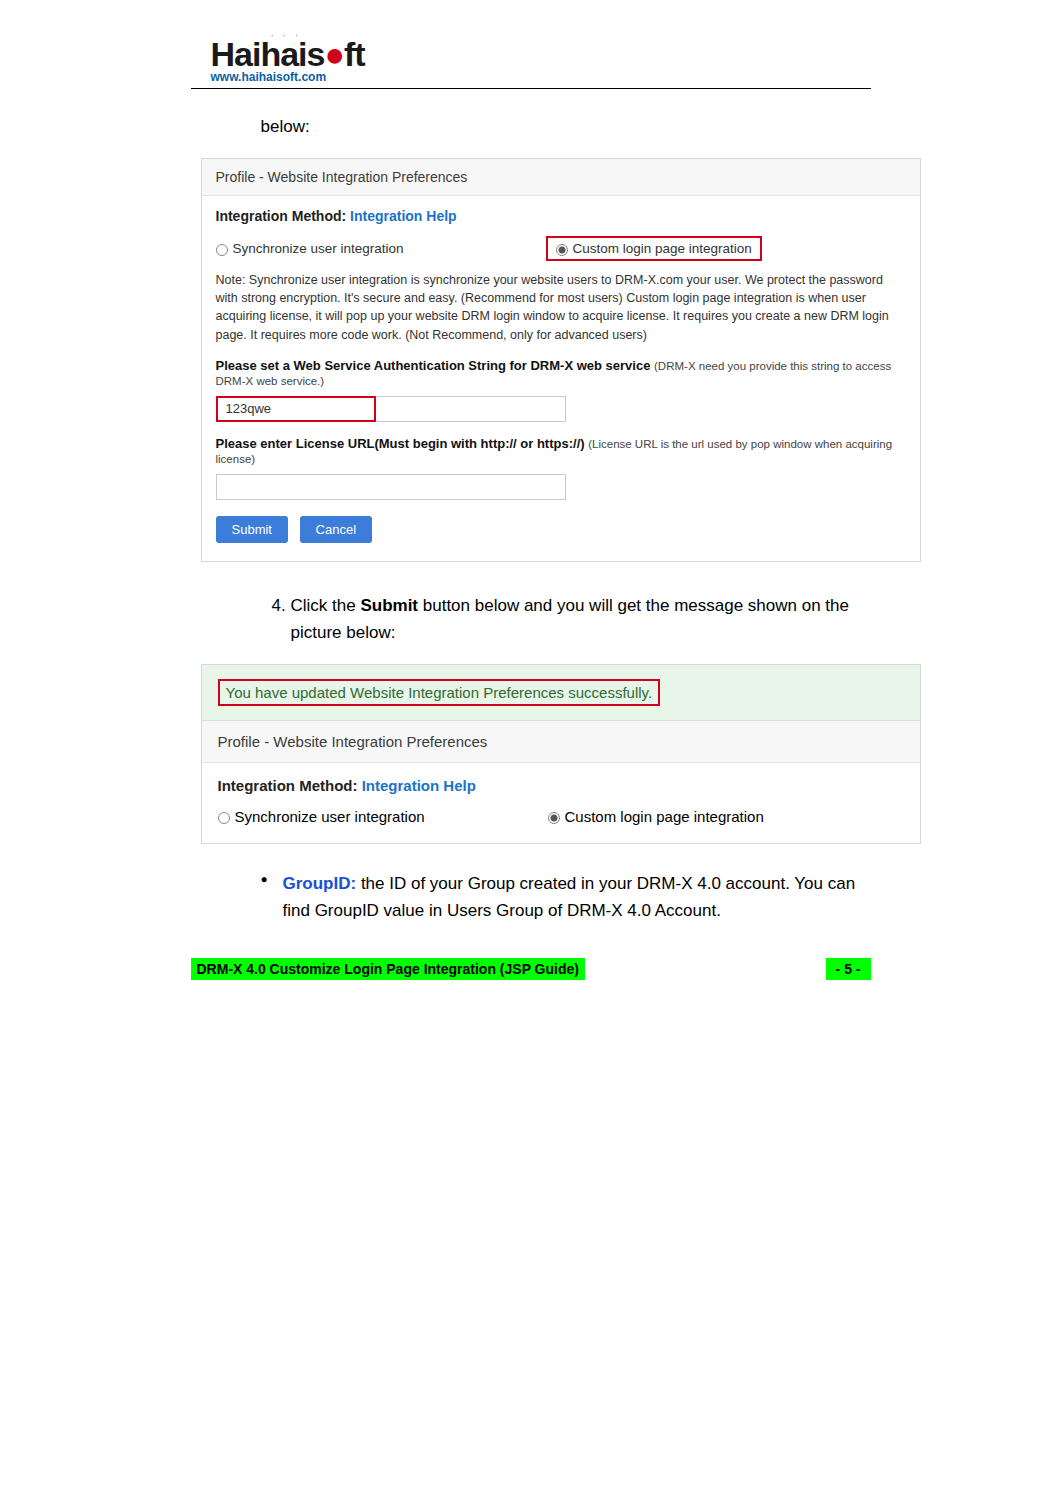· · ·
Haihais●ft
www.haihaisoft.com
below:
Profile - Website Integration Preferences
Integration Method: Integration Help
Synchronize user integration
Custom login page integration
Note: Synchronize user integration is synchronize your website users to DRM-X.com your user. We protect the password with strong encryption. It's secure and easy. (Recommend for most users) Custom login page integration is when user acquiring license, it will pop up your website DRM login window to acquire license. It requires you create a new DRM login page. It requires more code work. (Not Recommend, only for advanced users)
Please set a Web Service Authentication String for DRM-X web service (DRM-X need you provide this string to access DRM-X web service.)
123qwe
Please enter License URL(Must begin with http:// or https://) (License URL is the url used by pop window when acquiring license)
Submit Cancel
Click the Submit button below and you will get the message shown on the picture below:
You have updated Website Integration Preferences successfully.
Profile - Website Integration Preferences
Integration Method: Integration Help
Synchronize user integration
Custom login page integration
GroupID: the ID of your Group created in your DRM-X 4.0 account. You can find GroupID value in Users Group of DRM-X 4.0 Account.
DRM-X 4.0 Customize Login Page Integration (JSP Guide)
- 5 -